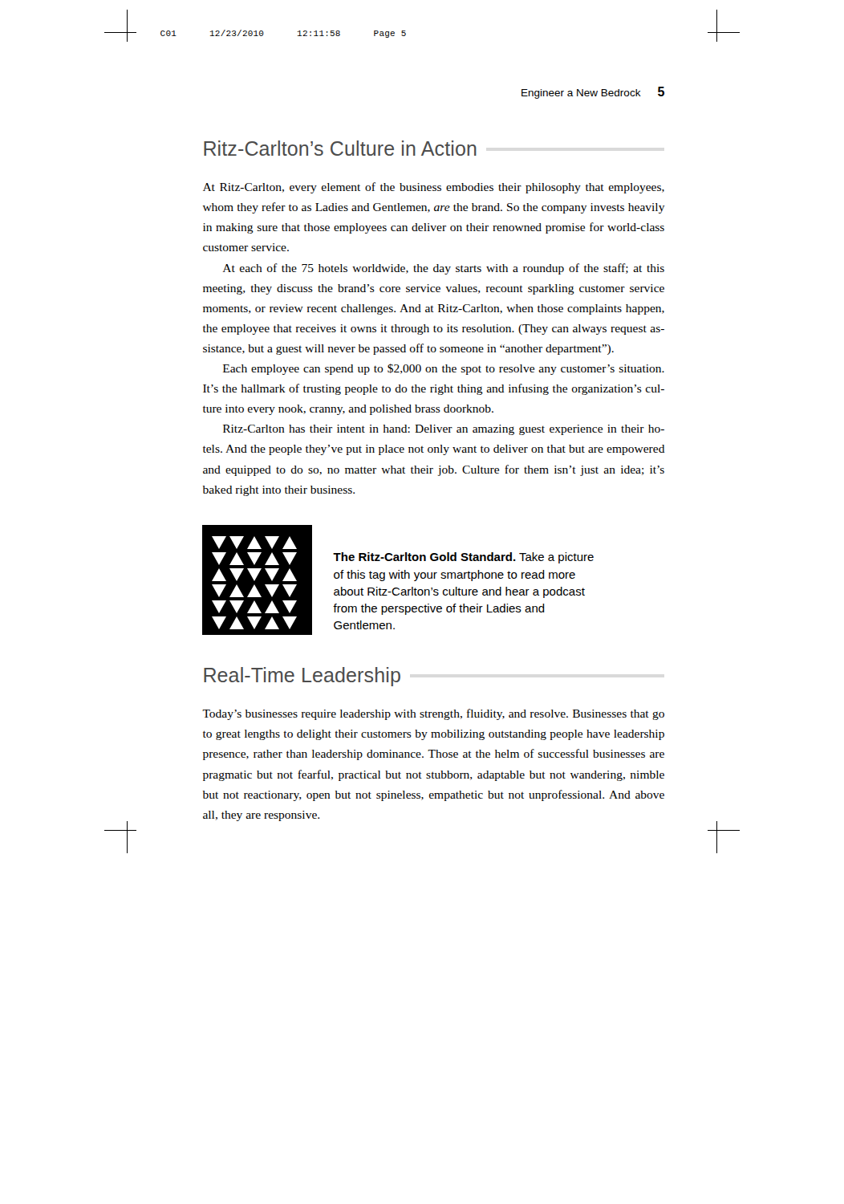C01 12/23/2010 12:11:58 Page 5
Engineer a New Bedrock5
Ritz-Carlton’s Culture in Action
At Ritz-Carlton, every element of the business embodies their philosophy that employees, whom they refer to as Ladies and Gentlemen, are the brand. So the company invests heavily in making sure that those employees can deliver on their renowned promise for world-class customer service.
At each of the 75 hotels worldwide, the day starts with a roundup of the staff; at this meeting, they discuss the brand’s core service values, recount sparkling customer service moments, or review recent challenges. And at Ritz-Carlton, when those complaints happen, the employee that receives it owns it through to its resolution. (They can always request assistance, but a guest will never be passed off to someone in “another department”).
Each employee can spend up to $2,000 on the spot to resolve any customer’s situation. It’s the hallmark of trusting people to do the right thing and infusing the organization’s culture into every nook, cranny, and polished brass doorknob.
Ritz-Carlton has their intent in hand: Deliver an amazing guest experience in their hotels. And the people they’ve put in place not only want to deliver on that but are empowered and equipped to do so, no matter what their job. Culture for them isn’t just an idea; it’s baked right into their business.
The Ritz-Carlton Gold Standard. Take a picture of this tag with your smartphone to read more about Ritz-Carlton’s culture and hear a podcast from the perspective of their Ladies and Gentlemen.
Real-Time Leadership
Today’s businesses require leadership with strength, fluidity, and resolve. Businesses that go to great lengths to delight their customers by mobilizing outstanding people have leadership presence, rather than leadership dominance. Those at the helm of successful businesses are pragmatic but not fearful, practical but not stubborn, adaptable but not wandering, nimble but not reactionary, open but not spineless, empathetic but not unprofessional. And above all, they are responsive.